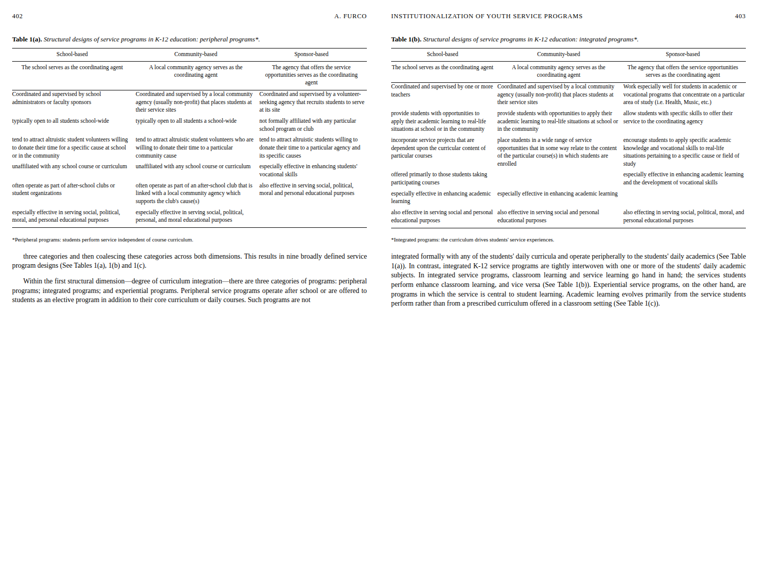402 A. Furco
Table 1(a). Structural designs of service programs in K-12 education: peripheral programs*.
| School-based | Community-based | Sponsor-based |
| --- | --- | --- |
| The school serves as the coordinating agent | A local community agency serves as the coordinating agent | The agency that offers the service opportunities serves as the coordinating agent |
| Coordinated and supervised by school administrators or faculty sponsors | Coordinated and supervised by a local community agency (usually non-profit) that places students at their service sites | Coordinated and supervised by a volunteer-seeking agency that recruits students to serve at its site |
| typically open to all students school-wide | typically open to all students a school-wide | not formally affiliated with any particular school program or club |
| tend to attract altruistic student volunteers willing to donate their time for a specific cause at school or in the community | tend to attract altruistic student volunteers who are willing to donate their time to a particular community cause | tend to attract altruistic students willing to donate their time to a particular agency and its specific causes |
| unaffiliated with any school course or curriculum | unaffiliated with any school course or curriculum | especially effective in enhancing students' vocational skills |
| often operate as part of after-school clubs or student organizations | often operate as part of an after-school club that is linked with a local community agency which supports the club's cause(s) | also effective in serving social, political, moral and personal educational purposes |
| especially effective in serving social, political, moral, and personal educational purposes | especially effective in serving social, political, personal, and moral educational purposes | |
*Peripheral programs: students perform service independent of course curriculum.
three categories and then coalescing these categories across both dimensions. This results in nine broadly defined service program designs (See Tables 1(a), 1(b) and 1(c).
Within the first structural dimension—degree of curriculum integration—there are three categories of programs: peripheral programs; integrated programs; and experiential programs. Peripheral service programs operate after school or are offered to students as an elective program in addition to their core curriculum or daily courses. Such programs are not
Institutionalization of Youth Service Programs 403
Table 1(b). Structural designs of service programs in K-12 education: integrated programs*.
| School-based | Community-based | Sponsor-based |
| --- | --- | --- |
| The school serves as the coordinating agent | A local community agency serves as the coordinating agent | The agency that offers the service opportunities serves as the coordinating agent |
| Coordinated and supervised by one or more teachers | Coordinated and supervised by a local community agency (usually non-profit) that places students at their service sites | Work especially well for students in academic or vocational programs that concentrate on a particular area of study (i.e. Health, Music, etc.) |
| provide students with opportunities to apply their academic learning to real-life situations at school or in the community | provide students with opportunities to apply their academic learning to real-life situations at school or in the community | allow students with specific skills to offer their service to the coordinating agency |
| incorporate service projects that are dependent upon the curricular content of particular courses | place students in a wide range of service opportunities that in some way relate to the content of the particular course(s) in which students are enrolled | encourage students to apply specific academic knowledge and vocational skills to real-life situations pertaining to a specific cause or field of study |
| offered primarily to those students taking participating courses | | especially effective in enhancing academic learning and the development of vocational skills |
| especially effective in enhancing academic learning | especially effective in enhancing academic learning | |
| also effective in serving social and personal educational purposes | also effective in serving social and personal educational purposes | also effecting in serving social, political, moral, and personal educational purposes |
*Integrated programs: the curriculum drives students' service experiences.
integrated formally with any of the students' daily curricula and operate peripherally to the students' daily academics (See Table 1(a)). In contrast, integrated K-12 service programs are tightly interwoven with one or more of the students' daily academic subjects. In integrated service programs, classroom learning and service learning go hand in hand; the services students perform enhance classroom learning, and vice versa (See Table 1(b)). Experiential service programs, on the other hand, are programs in which the service is central to student learning. Academic learning evolves primarily from the service students perform rather than from a prescribed curriculum offered in a classroom setting (See Table 1(c)).